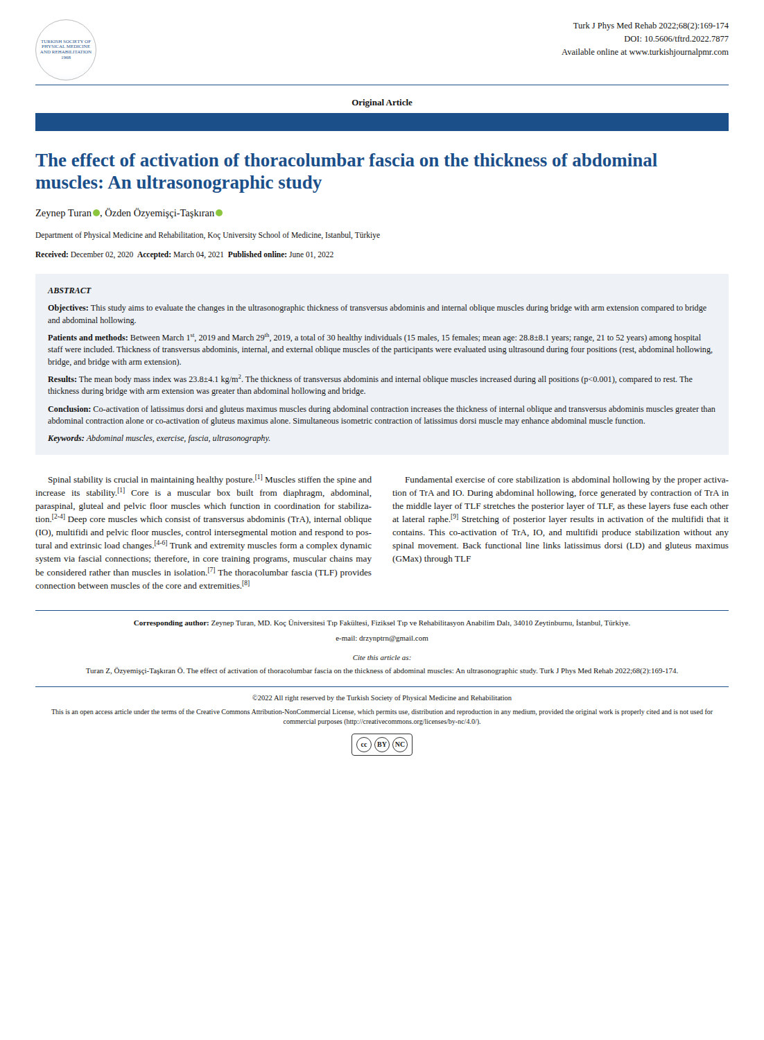TURKISH SOCIETY OF
PHYSICAL MEDICINE
AND REHABILITATION
1968
Turk J Phys Med Rehab 2022;68(2):169-174
DOI: 10.5606/tftrd.2022.7877
Available online at www.turkishjournalpmr.com
Original Article
The effect of activation of thoracolumbar fascia on the thickness of abdominal muscles: An ultrasonographic study
Zeynep Turan , Özden Özyemişçi-Taşkıran
Department of Physical Medicine and Rehabilitation, Koç University School of Medicine, Istanbul, Türkiye
Received: December 02, 2020 Accepted: March 04, 2021 Published online: June 01, 2022
ABSTRACT
Objectives: This study aims to evaluate the changes in the ultrasonographic thickness of transversus abdominis and internal oblique muscles during bridge with arm extension compared to bridge and abdominal hollowing.
Patients and methods: Between March 1st, 2019 and March 29th, 2019, a total of 30 healthy individuals (15 males, 15 females; mean age: 28.8±8.1 years; range, 21 to 52 years) among hospital staff were included. Thickness of transversus abdominis, internal, and external oblique muscles of the participants were evaluated using ultrasound during four positions (rest, abdominal hollowing, bridge, and bridge with arm extension).
Results: The mean body mass index was 23.8±4.1 kg/m2. The thickness of transversus abdominis and internal oblique muscles increased during all positions (p<0.001), compared to rest. The thickness during bridge with arm extension was greater than abdominal hollowing and bridge.
Conclusion: Co-activation of latissimus dorsi and gluteus maximus muscles during abdominal contraction increases the thickness of internal oblique and transversus abdominis muscles greater than abdominal contraction alone or co-activation of gluteus maximus alone. Simultaneous isometric contraction of latissimus dorsi muscle may enhance abdominal muscle function.
Keywords: Abdominal muscles, exercise, fascia, ultrasonography.
Spinal stability is crucial in maintaining healthy posture.[1] Muscles stiffen the spine and increase its stability.[1] Core is a muscular box built from diaphragm, abdominal, paraspinal, gluteal and pelvic floor muscles which function in coordination for stabilization.[2-4] Deep core muscles which consist of transversus abdominis (TrA), internal oblique (IO), multifidi and pelvic floor muscles, control intersegmental motion and respond to postural and extrinsic load changes.[4-6] Trunk and extremity muscles form a complex dynamic system via fascial connections; therefore, in core training programs, muscular chains may be considered rather than muscles in isolation.[7] The thoracolumbar fascia (TLF) provides connection between muscles of the core and extremities.[8]
Fundamental exercise of core stabilization is abdominal hollowing by the proper activation of TrA and IO. During abdominal hollowing, force generated by contraction of TrA in the middle layer of TLF stretches the posterior layer of TLF, as these layers fuse each other at lateral raphe.[9] Stretching of posterior layer results in activation of the multifidi that it contains. This co-activation of TrA, IO, and multifidi produce stabilization without any spinal movement. Back functional line links latissimus dorsi (LD) and gluteus maximus (GMax) through TLF
Corresponding author: Zeynep Turan, MD. Koç Üniversitesi Tıp Fakültesi, Fiziksel Tıp ve Rehabilitasyon Anabilim Dalı, 34010 Zeytinburnu, İstanbul, Türkiye.
e-mail: drzynptrn@gmail.com
Cite this article as:
Turan Z, Özyemişçi-Taşkıran Ö. The effect of activation of thoracolumbar fascia on the thickness of abdominal muscles: An ultrasonographic study. Turk J Phys Med Rehab 2022;68(2):169-174.
©2022 All right reserved by the Turkish Society of Physical Medicine and Rehabilitation
This is an open access article under the terms of the Creative Commons Attribution-NonCommercial License, which permits use, distribution and reproduction in any medium, provided the original work is properly cited and is not used for commercial purposes (http://creativecommons.org/licenses/by-nc/4.0/).
cc BY NC